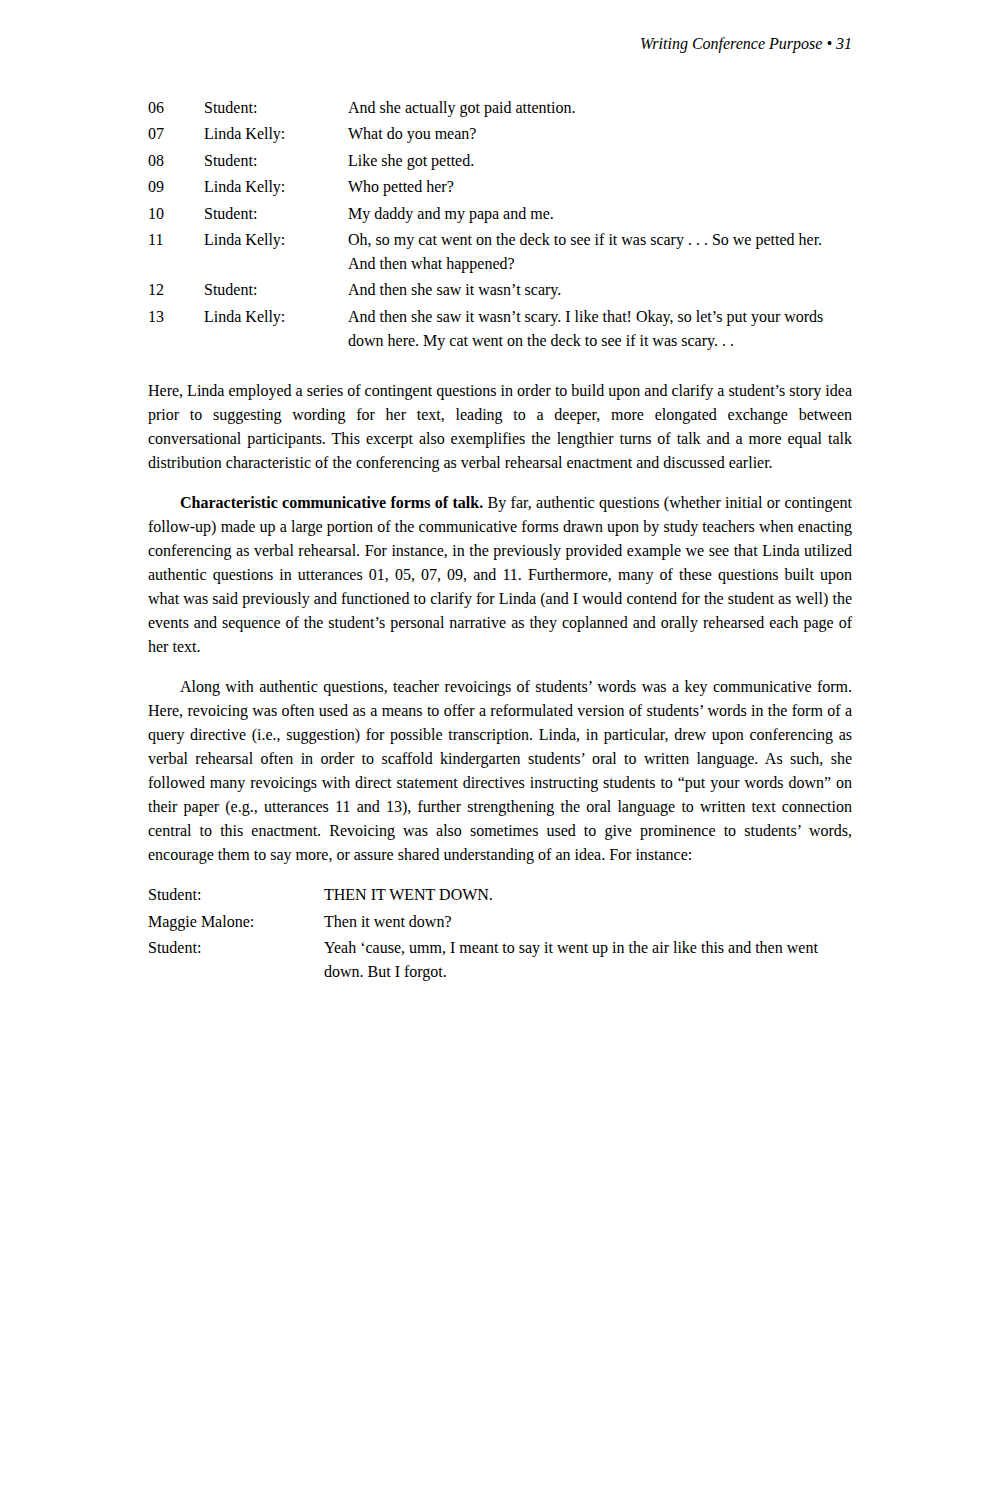Writing Conference Purpose • 31
| 06 | Student: | And she actually got paid attention. |
| 07 | Linda Kelly: | What do you mean? |
| 08 | Student: | Like she got petted. |
| 09 | Linda Kelly: | Who petted her? |
| 10 | Student: | My daddy and my papa and me. |
| 11 | Linda Kelly: | Oh, so my cat went on the deck to see if it was scary . . . So we petted her. And then what happened? |
| 12 | Student: | And then she saw it wasn’t scary. |
| 13 | Linda Kelly: | And then she saw it wasn’t scary. I like that! Okay, so let’s put your words down here. My cat went on the deck to see if it was scary. . . |
Here, Linda employed a series of contingent questions in order to build upon and clarify a student’s story idea prior to suggesting wording for her text, leading to a deeper, more elongated exchange between conversational participants. This excerpt also exemplifies the lengthier turns of talk and a more equal talk distribution characteristic of the conferencing as verbal rehearsal enactment and discussed earlier.
Characteristic communicative forms of talk. By far, authentic questions (whether initial or contingent follow-up) made up a large portion of the communicative forms drawn upon by study teachers when enacting conferencing as verbal rehearsal. For instance, in the previously provided example we see that Linda utilized authentic questions in utterances 01, 05, 07, 09, and 11. Furthermore, many of these questions built upon what was said previously and functioned to clarify for Linda (and I would contend for the student as well) the events and sequence of the student’s personal narrative as they coplanned and orally rehearsed each page of her text.
Along with authentic questions, teacher revoicings of students’ words was a key communicative form. Here, revoicing was often used as a means to offer a reformulated version of students’ words in the form of a query directive (i.e., suggestion) for possible transcription. Linda, in particular, drew upon conferencing as verbal rehearsal often in order to scaffold kindergarten students’ oral to written language. As such, she followed many revoicings with direct statement directives instructing students to “put your words down” on their paper (e.g., utterances 11 and 13), further strengthening the oral language to written text connection central to this enactment. Revoicing was also sometimes used to give prominence to students’ words, encourage them to say more, or assure shared understanding of an idea. For instance:
Student:
THEN IT WENT DOWN.
Maggie Malone:
Then it went down?
Student:
Yeah ‘cause, umm, I meant to say it went up in the air like this and then went down. But I forgot.